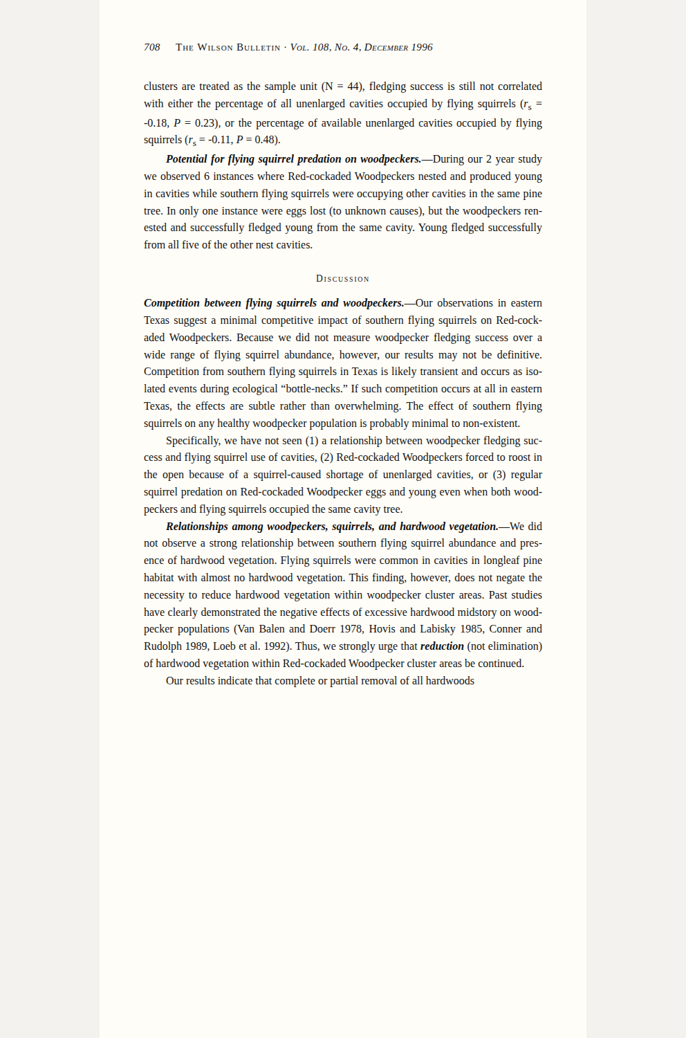708 The Wilson Bulletin · Vol. 108, No. 4, December 1996
clusters are treated as the sample unit (N = 44), fledging success is still not correlated with either the percentage of all unenlarged cavities occupied by flying squirrels (rs = -0.18, P = 0.23), or the percentage of available unenlarged cavities occupied by flying squirrels (rs = -0.11, P = 0.48).
Potential for flying squirrel predation on woodpeckers.—During our 2 year study we observed 6 instances where Red-cockaded Woodpeckers nested and produced young in cavities while southern flying squirrels were occupying other cavities in the same pine tree. In only one instance were eggs lost (to unknown causes), but the woodpeckers renested and successfully fledged young from the same cavity. Young fledged successfully from all five of the other nest cavities.
Discussion
Competition between flying squirrels and woodpeckers.—Our observations in eastern Texas suggest a minimal competitive impact of southern flying squirrels on Red-cockaded Woodpeckers. Because we did not measure woodpecker fledging success over a wide range of flying squirrel abundance, however, our results may not be definitive. Competition from southern flying squirrels in Texas is likely transient and occurs as isolated events during ecological “bottle-necks.” If such competition occurs at all in eastern Texas, the effects are subtle rather than overwhelming. The effect of southern flying squirrels on any healthy woodpecker population is probably minimal to non-existent.
Specifically, we have not seen (1) a relationship between woodpecker fledging success and flying squirrel use of cavities, (2) Red-cockaded Woodpeckers forced to roost in the open because of a squirrel-caused shortage of unenlarged cavities, or (3) regular squirrel predation on Red-cockaded Woodpecker eggs and young even when both woodpeckers and flying squirrels occupied the same cavity tree.
Relationships among woodpeckers, squirrels, and hardwood vegetation.—We did not observe a strong relationship between southern flying squirrel abundance and presence of hardwood vegetation. Flying squirrels were common in cavities in longleaf pine habitat with almost no hardwood vegetation. This finding, however, does not negate the necessity to reduce hardwood vegetation within woodpecker cluster areas. Past studies have clearly demonstrated the negative effects of excessive hardwood midstory on woodpecker populations (Van Balen and Doerr 1978, Hovis and Labisky 1985, Conner and Rudolph 1989, Loeb et al. 1992). Thus, we strongly urge that reduction (not elimination) of hardwood vegetation within Red-cockaded Woodpecker cluster areas be continued.
Our results indicate that complete or partial removal of all hardwoods